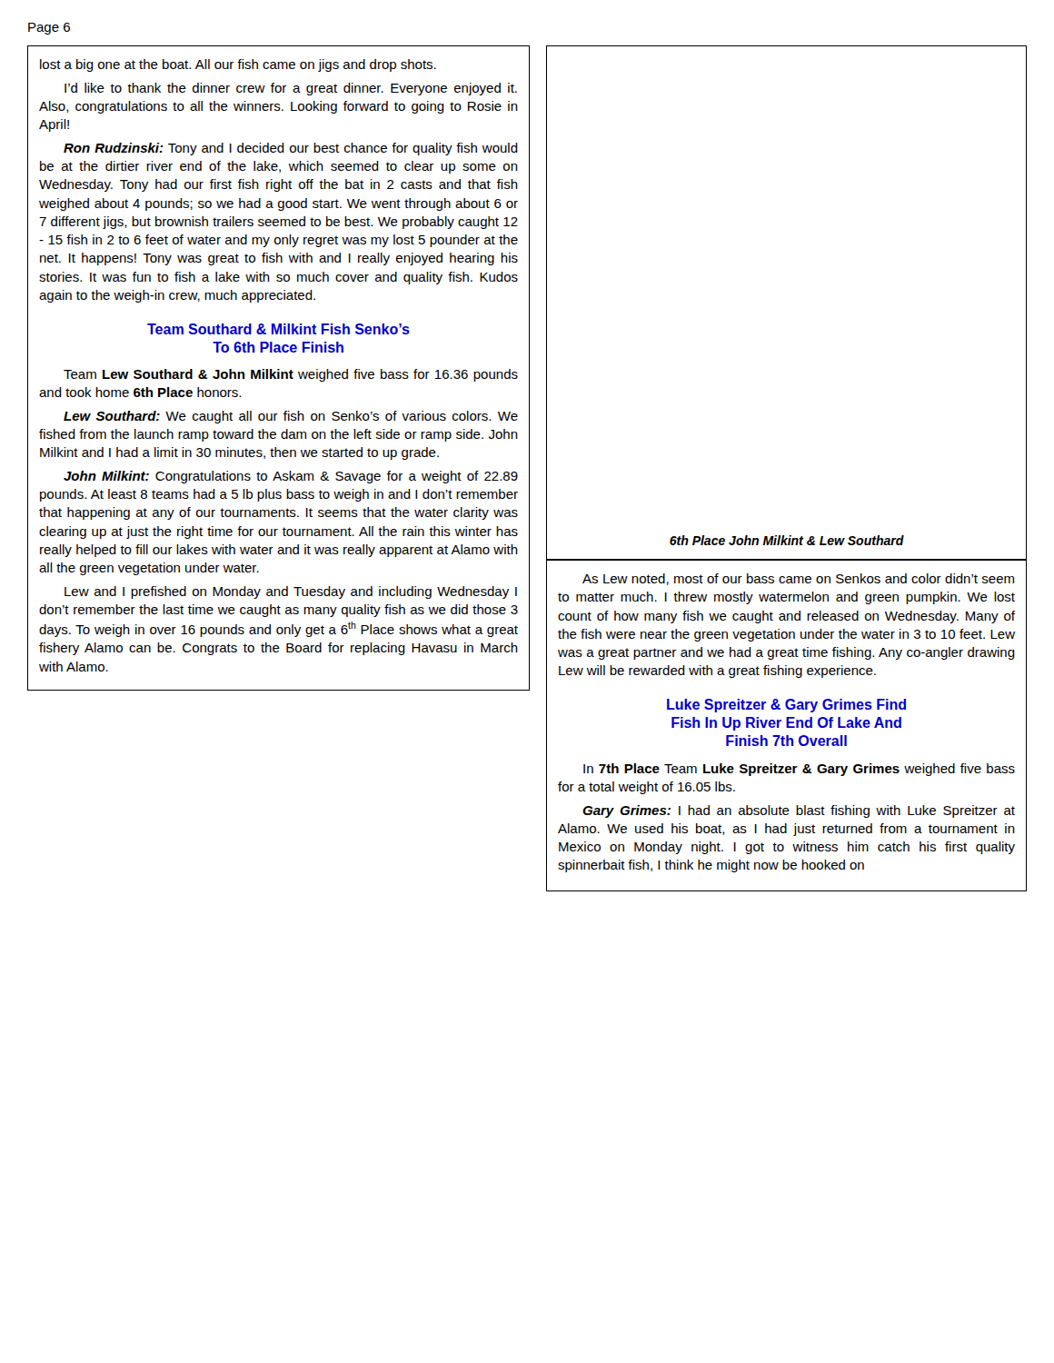Page 6
lost a big one at the boat. All our fish came on jigs and drop shots.
I’d like to thank the dinner crew for a great dinner. Everyone enjoyed it. Also, congratulations to all the winners. Looking forward to going to Rosie in April!
Ron Rudzinski: Tony and I decided our best chance for quality fish would be at the dirtier river end of the lake, which seemed to clear up some on Wednesday. Tony had our first fish right off the bat in 2 casts and that fish weighed about 4 pounds; so we had a good start. We went through about 6 or 7 different jigs, but brownish trailers seemed to be best. We probably caught 12 - 15 fish in 2 to 6 feet of water and my only regret was my lost 5 pounder at the net. It happens! Tony was great to fish with and I really enjoyed hearing his stories. It was fun to fish a lake with so much cover and quality fish. Kudos again to the weigh-in crew, much appreciated.
Team Southard & Milkint Fish Senko’s
To 6th Place Finish
Team Lew Southard & John Milkint weighed five bass for 16.36 pounds and took home 6th Place honors.
Lew Southard: We caught all our fish on Senko’s of various colors. We fished from the launch ramp toward the dam on the left side or ramp side. John Milkint and I had a limit in 30 minutes, then we started to up grade.
John Milkint: Congratulations to Askam & Savage for a weight of 22.89 pounds. At least 8 teams had a 5 lb plus bass to weigh in and I don’t remember that happening at any of our tournaments. It seems that the water clarity was clearing up at just the right time for our tournament. All the rain this winter has really helped to fill our lakes with water and it was really apparent at Alamo with all the green vegetation under water.
Lew and I prefished on Monday and Tuesday and including Wednesday I don’t remember the last time we caught as many quality fish as we did those 3 days. To weigh in over 16 pounds and only get a 6th Place shows what a great fishery Alamo can be. Congrats to the Board for replacing Havasu in March with Alamo.
6th Place John Milkint & Lew Southard
As Lew noted, most of our bass came on Senkos and color didn’t seem to matter much. I threw mostly watermelon and green pumpkin. We lost count of how many fish we caught and released on Wednesday. Many of the fish were near the green vegetation under the water in 3 to 10 feet. Lew was a great partner and we had a great time fishing. Any co-angler drawing Lew will be rewarded with a great fishing experience.
Luke Spreitzer & Gary Grimes Find
Fish In Up River End Of Lake And
Finish 7th Overall
In 7th Place Team Luke Spreitzer & Gary Grimes weighed five bass for a total weight of 16.05 lbs.
Gary Grimes: I had an absolute blast fishing with Luke Spreitzer at Alamo. We used his boat, as I had just returned from a tournament in Mexico on Monday night. I got to witness him catch his first quality spinnerbait fish, I think he might now be hooked on